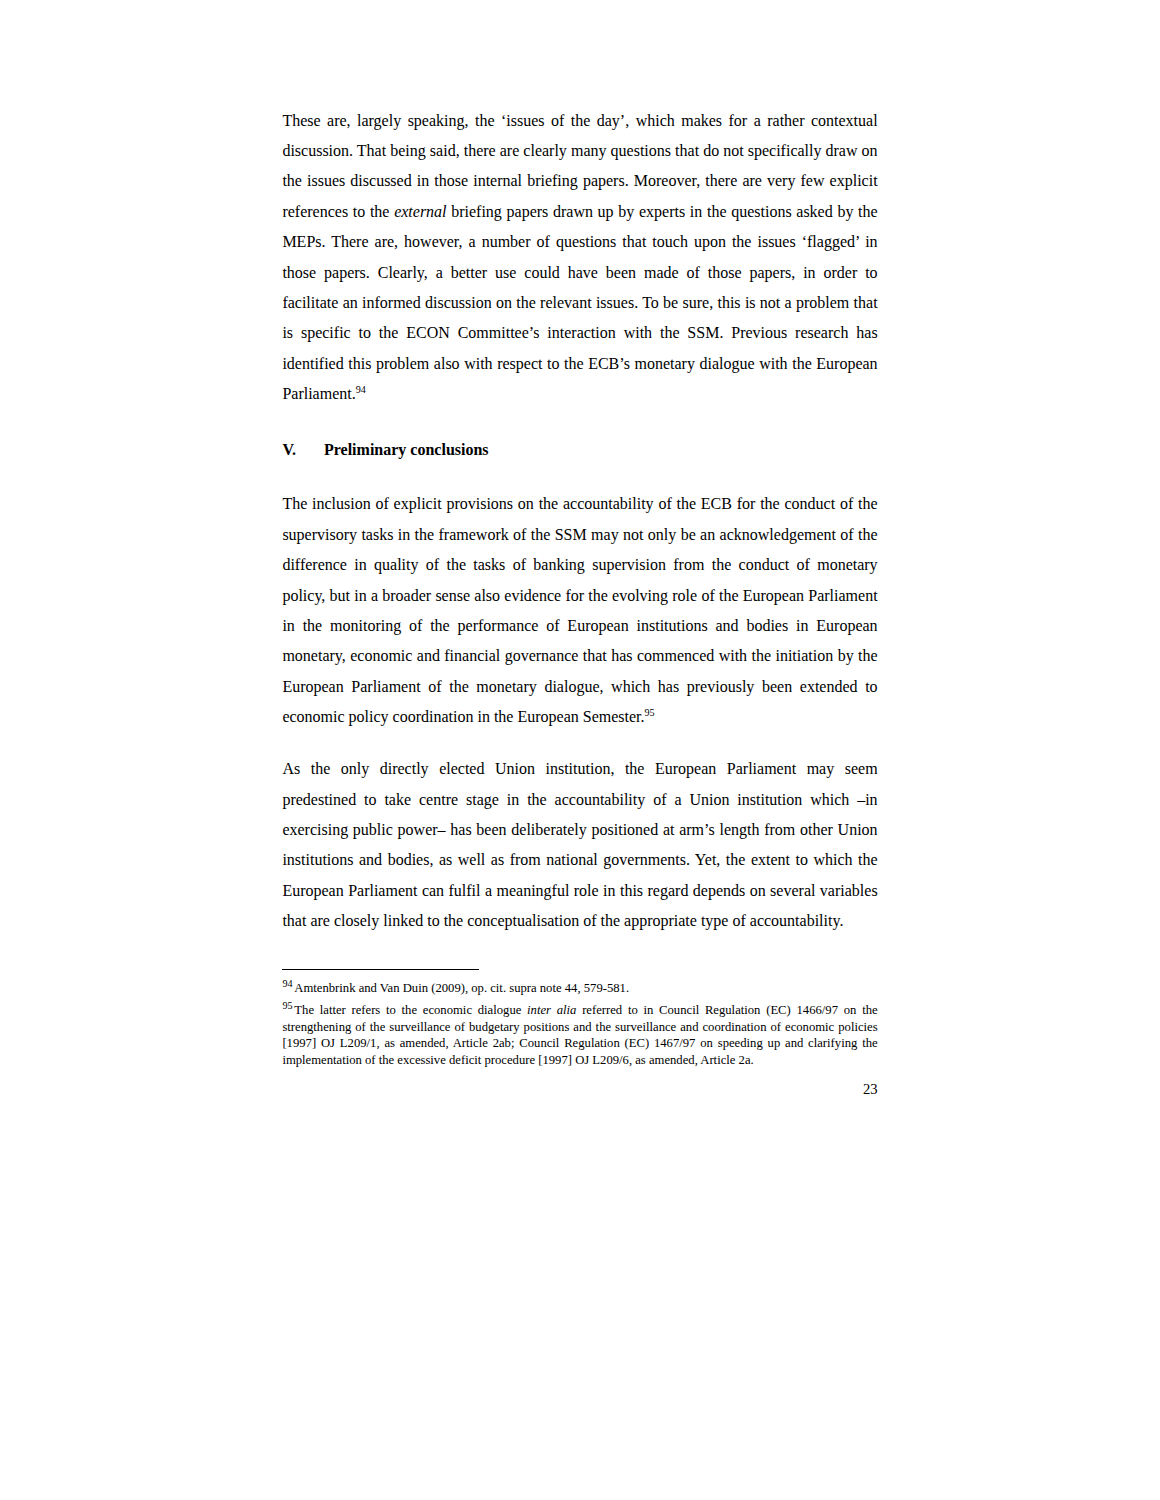These are, largely speaking, the ‘issues of the day’, which makes for a rather contextual discussion. That being said, there are clearly many questions that do not specifically draw on the issues discussed in those internal briefing papers. Moreover, there are very few explicit references to the external briefing papers drawn up by experts in the questions asked by the MEPs. There are, however, a number of questions that touch upon the issues ‘flagged’ in those papers. Clearly, a better use could have been made of those papers, in order to facilitate an informed discussion on the relevant issues. To be sure, this is not a problem that is specific to the ECON Committee’s interaction with the SSM. Previous research has identified this problem also with respect to the ECB’s monetary dialogue with the European Parliament.94
V. Preliminary conclusions
The inclusion of explicit provisions on the accountability of the ECB for the conduct of the supervisory tasks in the framework of the SSM may not only be an acknowledgement of the difference in quality of the tasks of banking supervision from the conduct of monetary policy, but in a broader sense also evidence for the evolving role of the European Parliament in the monitoring of the performance of European institutions and bodies in European monetary, economic and financial governance that has commenced with the initiation by the European Parliament of the monetary dialogue, which has previously been extended to economic policy coordination in the European Semester.95
As the only directly elected Union institution, the European Parliament may seem predestined to take centre stage in the accountability of a Union institution which –in exercising public power– has been deliberately positioned at arm’s length from other Union institutions and bodies, as well as from national governments. Yet, the extent to which the European Parliament can fulfil a meaningful role in this regard depends on several variables that are closely linked to the conceptualisation of the appropriate type of accountability.
94 Amtenbrink and Van Duin (2009), op. cit. supra note 44, 579-581.
95 The latter refers to the economic dialogue inter alia referred to in Council Regulation (EC) 1466/97 on the strengthening of the surveillance of budgetary positions and the surveillance and coordination of economic policies [1997] OJ L209/1, as amended, Article 2ab; Council Regulation (EC) 1467/97 on speeding up and clarifying the implementation of the excessive deficit procedure [1997] OJ L209/6, as amended, Article 2a.
23